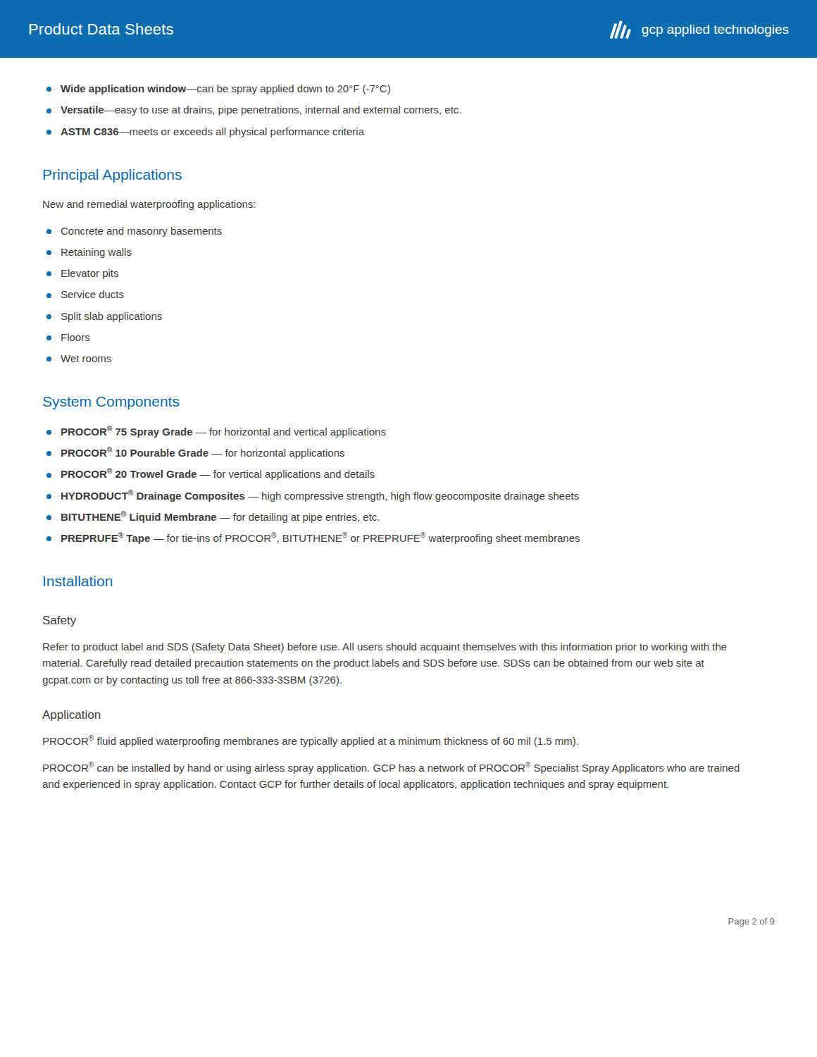Product Data Sheets
gcp applied technologies
Wide application window—can be spray applied down to 20°F (-7°C)
Versatile—easy to use at drains, pipe penetrations, internal and external corners, etc.
ASTM C836—meets or exceeds all physical performance criteria
Principal Applications
New and remedial waterproofing applications:
Concrete and masonry basements
Retaining walls
Elevator pits
Service ducts
Split slab applications
Floors
Wet rooms
System Components
PROCOR® 75 Spray Grade — for horizontal and vertical applications
PROCOR® 10 Pourable Grade — for horizontal applications
PROCOR® 20 Trowel Grade — for vertical applications and details
HYDRODUCT® Drainage Composites — high compressive strength, high flow geocomposite drainage sheets
BITUTHENE® Liquid Membrane — for detailing at pipe entries, etc.
PREPRUFE® Tape — for tie-ins of PROCOR®, BITUTHENE® or PREPRUFE® waterproofing sheet membranes
Installation
Safety
Refer to product label and SDS (Safety Data Sheet) before use. All users should acquaint themselves with this information prior to working with the material. Carefully read detailed precaution statements on the product labels and SDS before use. SDSs can be obtained from our web site at gcpat.com or by contacting us toll free at 866-333-3SBM (3726).
Application
PROCOR® fluid applied waterproofing membranes are typically applied at a minimum thickness of 60 mil (1.5 mm).
PROCOR® can be installed by hand or using airless spray application. GCP has a network of PROCOR® Specialist Spray Applicators who are trained and experienced in spray application. Contact GCP for further details of local applicators, application techniques and spray equipment.
Page 2 of 9